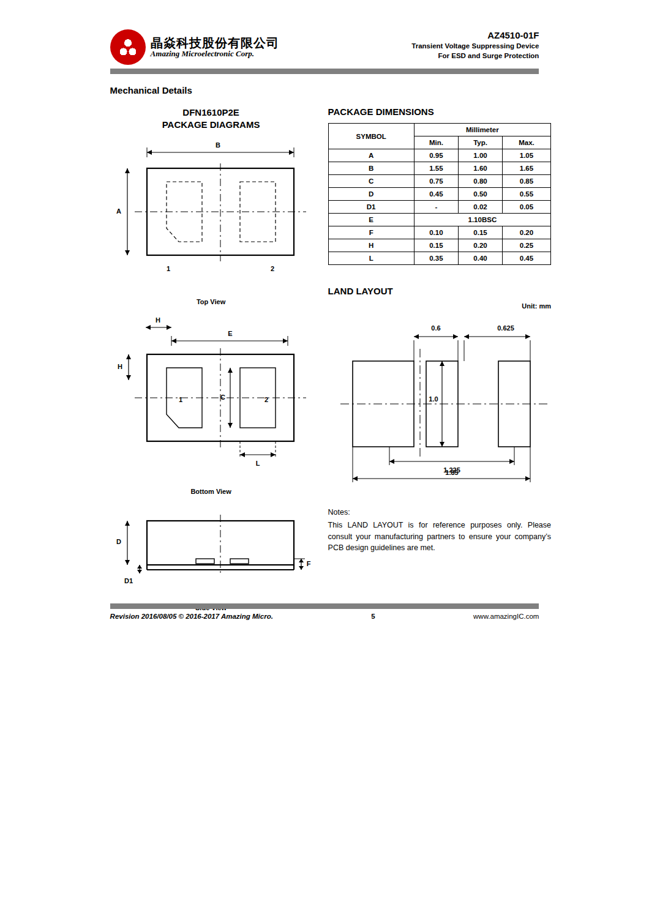晶焱科技股份有限公司
Amazing Microelectronic Corp.
AZ4510-01F
Transient Voltage Suppressing Device
For ESD and Surge Protection
Mechanical Details
DFN1610P2E
PACKAGE DIAGRAMS
B A 1 2
Top View
H E H C L 1 2
Bottom View
D D1 F
Side View
PACKAGE DIMENSIONS
| SYMBOL | Millimeter |
| --- | --- |
| Min. | Typ. | Max. |
| A | 0.95 | 1.00 | 1.05 |
| B | 1.55 | 1.60 | 1.65 |
| C | 0.75 | 0.80 | 0.85 |
| D | 0.45 | 0.50 | 0.55 |
| D1 | - | 0.02 | 0.05 |
| E | 1.10BSC |
| F | 0.10 | 0.15 | 0.20 |
| H | 0.15 | 0.20 | 0.25 |
| L | 0.35 | 0.40 | 0.45 |
LAND LAYOUT
Unit: mm
0.6 0.625 1.0 1.225 1.85
Notes:
This LAND LAYOUT is for reference purposes only. Please consult your manufacturing partners to ensure your company’s PCB design guidelines are met.
Revision 2016/08/05 © 2016-2017 Amazing Micro. 5 www.amazingIC.com